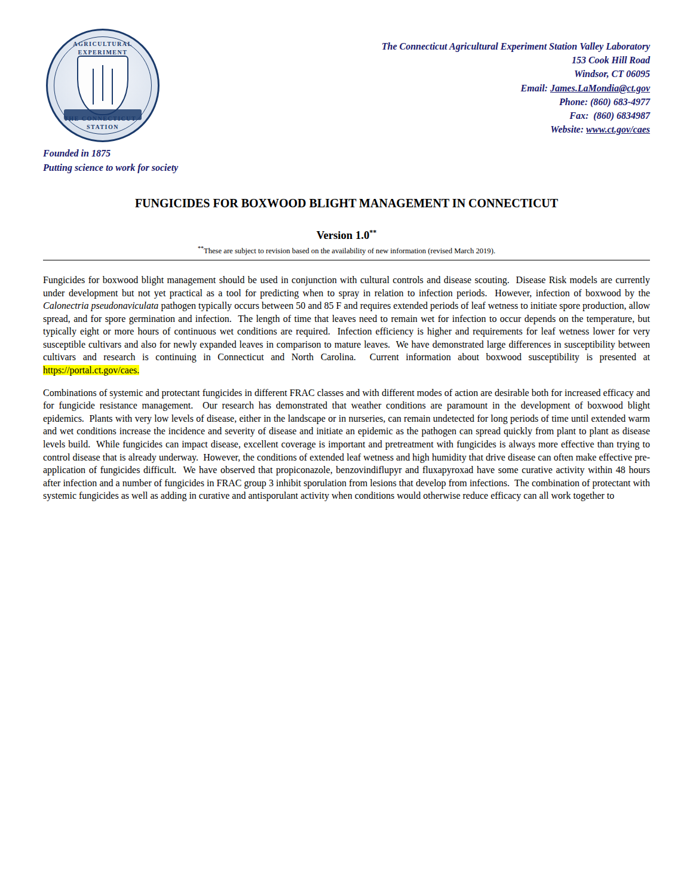Agricultural Experiment
The Connecticut · Station
The Connecticut Agricultural Experiment Station Valley Laboratory
153 Cook Hill Road
Windsor, CT 06095
Email: James.LaMondia@ct.gov
Phone: (860) 683-4977
Fax: (860) 6834987
Website: www.ct.gov/caes
Founded in 1875
Putting science to work for society
Fungicides for Boxwood Blight Management in Connecticut
Version 1.0**
**These are subject to revision based on the availability of new information (revised March 2019).
Fungicides for boxwood blight management should be used in conjunction with cultural controls and disease scouting. Disease Risk models are currently under development but not yet practical as a tool for predicting when to spray in relation to infection periods. However, infection of boxwood by the Calonectria pseudonaviculata pathogen typically occurs between 50 and 85 F and requires extended periods of leaf wetness to initiate spore production, allow spread, and for spore germination and infection. The length of time that leaves need to remain wet for infection to occur depends on the temperature, but typically eight or more hours of continuous wet conditions are required. Infection efficiency is higher and requirements for leaf wetness lower for very susceptible cultivars and also for newly expanded leaves in comparison to mature leaves. We have demonstrated large differences in susceptibility between cultivars and research is continuing in Connecticut and North Carolina. Current information about boxwood susceptibility is presented at https://portal.ct.gov/caes.
Combinations of systemic and protectant fungicides in different FRAC classes and with different modes of action are desirable both for increased efficacy and for fungicide resistance management. Our research has demonstrated that weather conditions are paramount in the development of boxwood blight epidemics. Plants with very low levels of disease, either in the landscape or in nurseries, can remain undetected for long periods of time until extended warm and wet conditions increase the incidence and severity of disease and initiate an epidemic as the pathogen can spread quickly from plant to plant as disease levels build. While fungicides can impact disease, excellent coverage is important and pretreatment with fungicides is always more effective than trying to control disease that is already underway. However, the conditions of extended leaf wetness and high humidity that drive disease can often make effective pre-application of fungicides difficult. We have observed that propiconazole, benzovindiflupyr and fluxapyroxad have some curative activity within 48 hours after infection and a number of fungicides in FRAC group 3 inhibit sporulation from lesions that develop from infections. The combination of protectant with systemic fungicides as well as adding in curative and antisporulant activity when conditions would otherwise reduce efficacy can all work together to